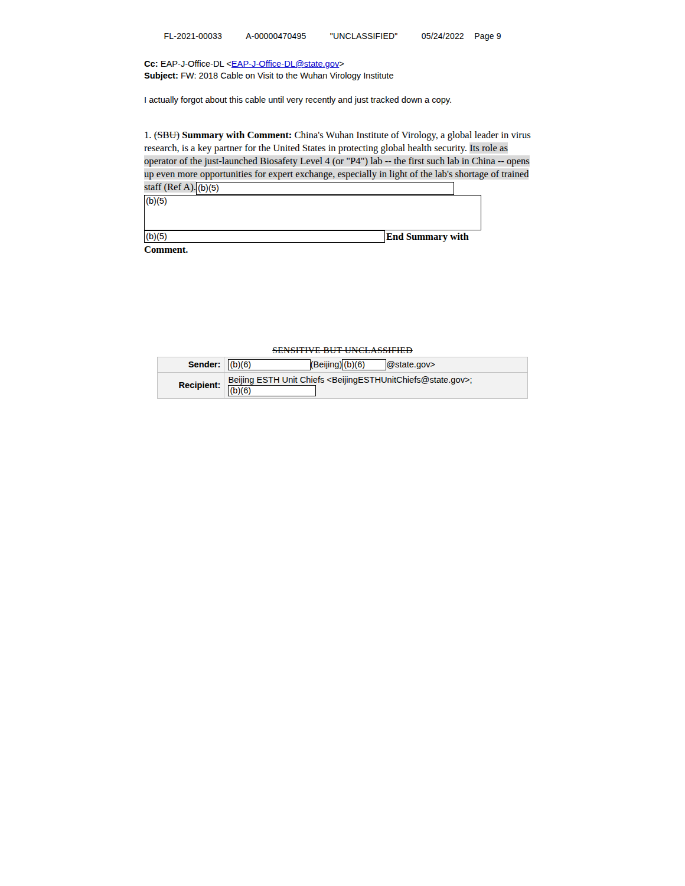FL-2021-00033 A-00000470495 "UNCLASSIFIED" 05/24/2022 Page 9
Cc: EAP-J-Office-DL <EAP-J-Office-DL@state.gov>
Subject: FW: 2018 Cable on Visit to the Wuhan Virology Institute
I actually forgot about this cable until very recently and just tracked down a copy.
1. (SBU) Summary with Comment: China's Wuhan Institute of Virology, a global leader in virus research, is a key partner for the United States in protecting global health security. Its role as operator of the just-launched Biosafety Level 4 (or "P4") lab -- the first such lab in China -- opens up even more opportunities for expert exchange, especially in light of the lab's shortage of trained staff (Ref A).(b)(5) (b)(5) (b)(5) End Summary with
Comment.
SENSITIVE BUT UNCLASSIFIED
| Sender: | (b)(6) (Beijing) (b)(6) @state.gov> |
| Recipient: | Beijing ESTH Unit Chiefs <BeijingESTHUnitChiefs@state.gov>; (b)(6) |